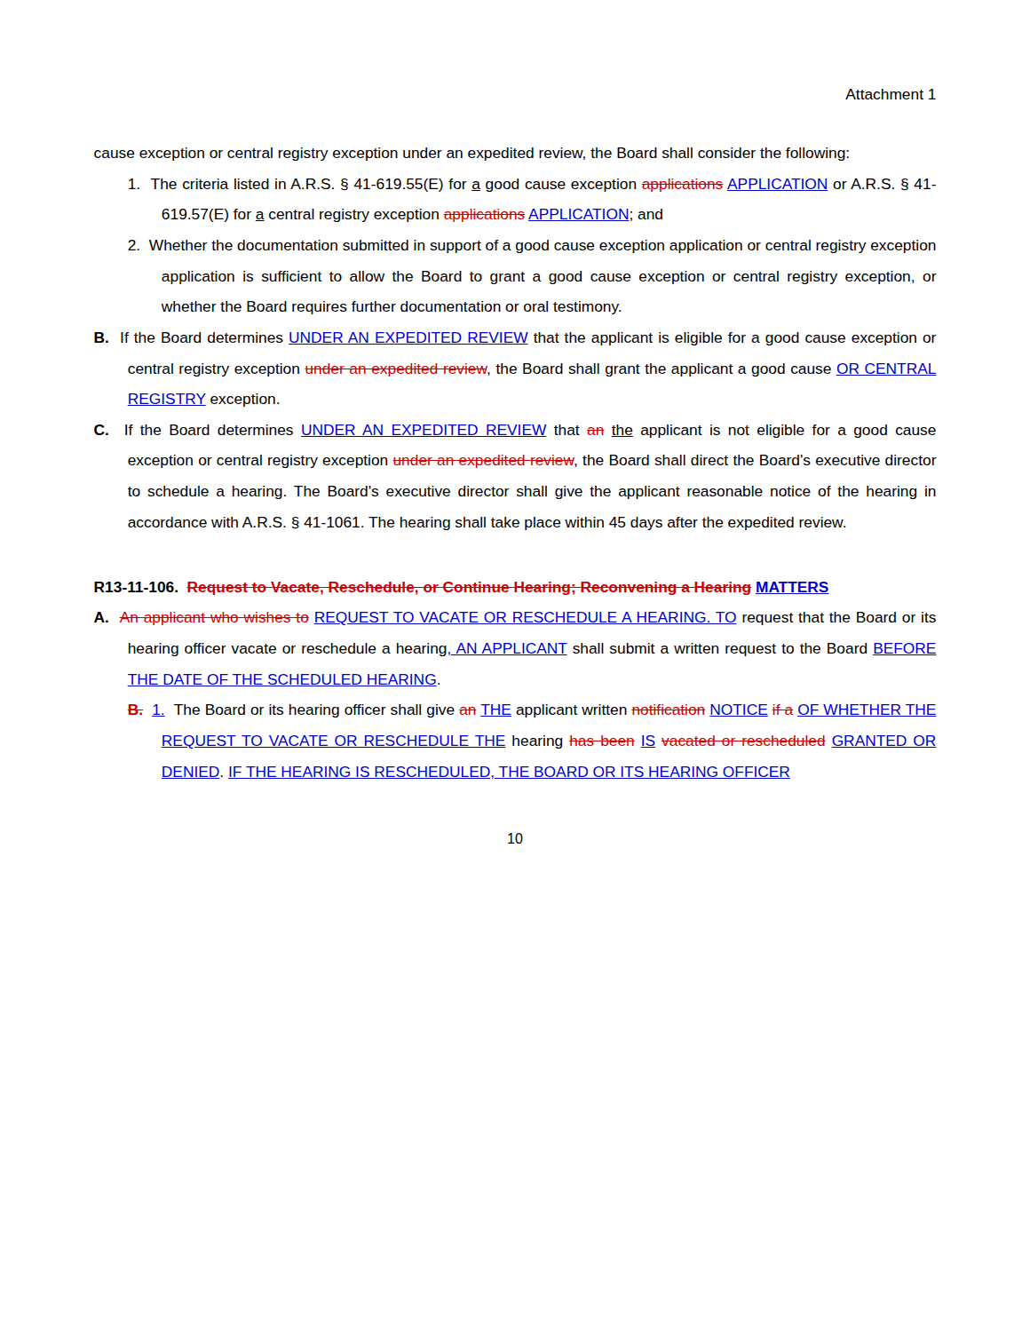Attachment 1
cause exception or central registry exception under an expedited review, the Board shall consider the following:
1. The criteria listed in A.R.S. § 41-619.55(E) for a good cause exception applications APPLICATION or A.R.S. § 41-619.57(E) for a central registry exception applications APPLICATION; and
2. Whether the documentation submitted in support of a good cause exception application or central registry exception application is sufficient to allow the Board to grant a good cause exception or central registry exception, or whether the Board requires further documentation or oral testimony.
B. If the Board determines UNDER AN EXPEDITED REVIEW that the applicant is eligible for a good cause exception or central registry exception under an expedited review, the Board shall grant the applicant a good cause OR CENTRAL REGISTRY exception.
C. If the Board determines UNDER AN EXPEDITED REVIEW that an the applicant is not eligible for a good cause exception or central registry exception under an expedited review, the Board shall direct the Board's executive director to schedule a hearing. The Board's executive director shall give the applicant reasonable notice of the hearing in accordance with A.R.S. § 41-1061. The hearing shall take place within 45 days after the expedited review.
R13-11-106. Request to Vacate, Reschedule, or Continue Hearing; Reconvening a Hearing MATTERS
A. An applicant who wishes to REQUEST TO VACATE OR RESCHEDULE A HEARING. TO request that the Board or its hearing officer vacate or reschedule a hearing, AN APPLICANT shall submit a written request to the Board BEFORE THE DATE OF THE SCHEDULED HEARING.
B. 1. The Board or its hearing officer shall give an THE applicant written notification NOTICE if a OF WHETHER THE REQUEST TO VACATE OR RESCHEDULE THE hearing has been IS vacated or rescheduled GRANTED OR DENIED. IF THE HEARING IS RESCHEDULED, THE BOARD OR ITS HEARING OFFICER
10